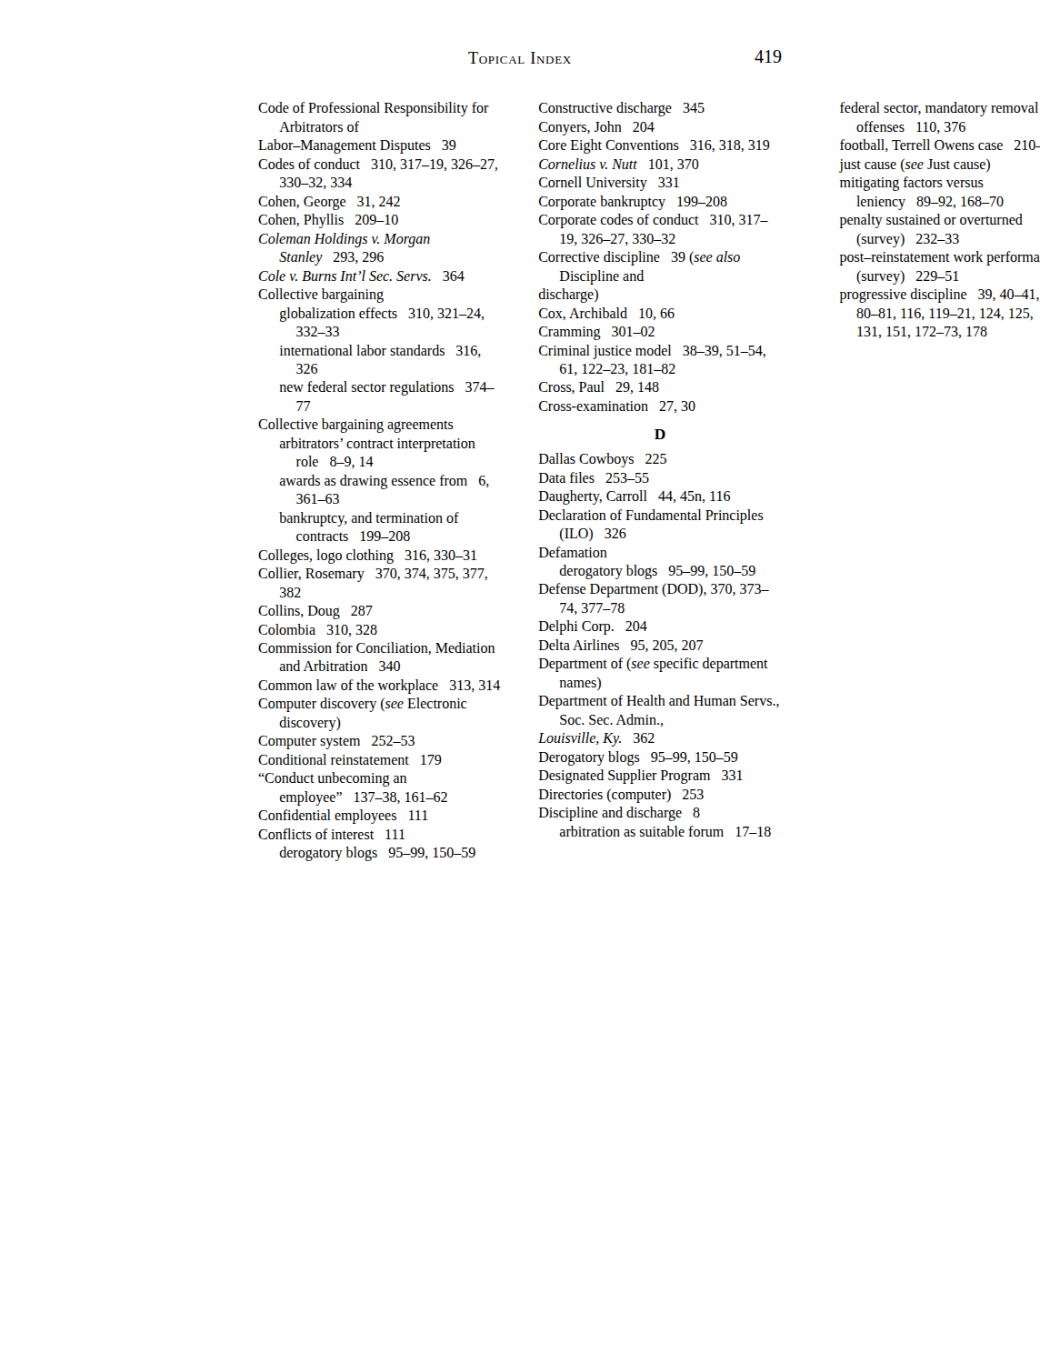Topical Index 419
Code of Professional Responsibility for Arbitrators of
Labor–Management Disputes 39
Codes of conduct 310, 317–19, 326–27, 330–32, 334
Cohen, George 31, 242
Cohen, Phyllis 209–10
Coleman Holdings v. Morgan Stanley 293, 296
Cole v. Burns Int’l Sec. Servs. 364
Collective bargaining
globalization effects 310, 321–24, 332–33
international labor standards 316, 326
new federal sector regulations 374–77
Collective bargaining agreements
arbitrators’ contract interpretation role 8–9, 14
awards as drawing essence from 6, 361–63
bankruptcy, and termination of contracts 199–208
Colleges, logo clothing 316, 330–31
Collier, Rosemary 370, 374, 375, 377, 382
Collins, Doug 287
Colombia 310, 328
Commission for Conciliation, Mediation and Arbitration 340
Common law of the workplace 313, 314
Computer discovery (see Electronic discovery)
Computer system 252–53
Conditional reinstatement 179
“Conduct unbecoming an employee” 137–38, 161–62
Confidential employees 111
Conflicts of interest 111
derogatory blogs 95–99, 150–59
Constructive discharge 345
Conyers, John 204
Core Eight Conventions 316, 318, 319
Cornelius v. Nutt 101, 370
Cornell University 331
Corporate bankruptcy 199–208
Corporate codes of conduct 310, 317–19, 326–27, 330–32
Corrective discipline 39 (see also Discipline and
discharge)
Cox, Archibald 10, 66
Cramming 301–02
Criminal justice model 38–39, 51–54, 61, 122–23, 181–82
Cross, Paul 29, 148
Cross-examination 27, 30
D
Dallas Cowboys 225
Data files 253–55
Daugherty, Carroll 44, 45n, 116
Declaration of Fundamental Principles (ILO) 326
Defamation
derogatory blogs 95–99, 150–59
Defense Department (DOD), 370, 373–74, 377–78
Delphi Corp. 204
Delta Airlines 95, 205, 207
Department of (see specific department names)
Department of Health and Human Servs., Soc. Sec. Admin.,
Louisville, Ky. 362
Derogatory blogs 95–99, 150–59
Designated Supplier Program 331
Directories (computer) 253
Discipline and discharge 8
arbitration as suitable forum 17–18
federal sector, mandatory removal offenses 110, 376
football, Terrell Owens case 210–18
just cause (see Just cause)
mitigating factors versus leniency 89–92, 168–70
penalty sustained or overturned (survey) 232–33
post–reinstatement work performance (survey) 229–51
progressive discipline 39, 40–41, 80–81, 116, 119–21, 124, 125, 131, 151, 172–73, 178